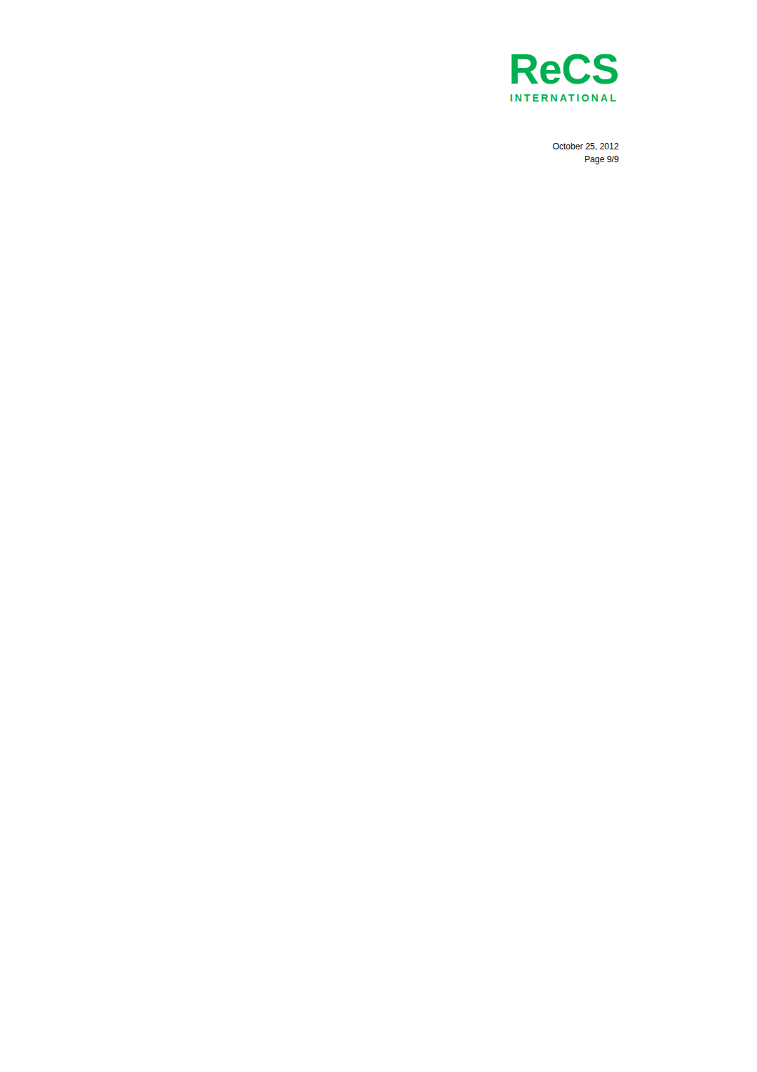Re CS INTERNATIONAL
October 25, 2012
Page 9/9